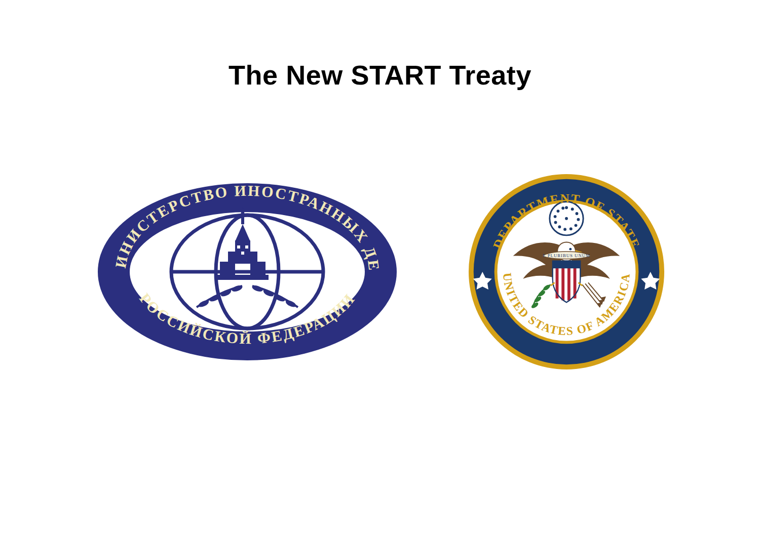The New START Treaty
МИНИСТЕРСТВО ИНОСТРАННЫХ ДЕЛ РОССИЙСКОЙ ФЕДЕРАЦИИ
E PLURIBUS UNUM DEPARTMENT OF STATE UNITED STATES OF AMERICA